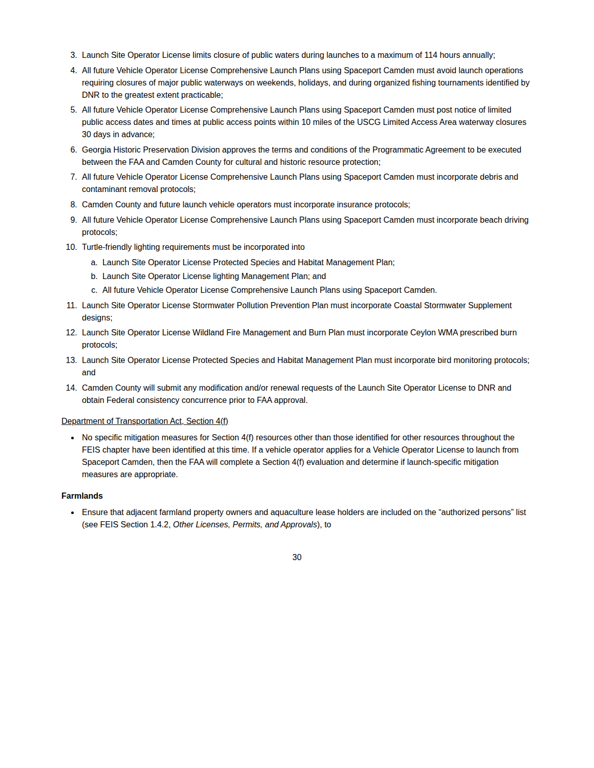Launch Site Operator License limits closure of public waters during launches to a maximum of 114 hours annually;
All future Vehicle Operator License Comprehensive Launch Plans using Spaceport Camden must avoid launch operations requiring closures of major public waterways on weekends, holidays, and during organized fishing tournaments identified by DNR to the greatest extent practicable;
All future Vehicle Operator License Comprehensive Launch Plans using Spaceport Camden must post notice of limited public access dates and times at public access points within 10 miles of the USCG Limited Access Area waterway closures 30 days in advance;
Georgia Historic Preservation Division approves the terms and conditions of the Programmatic Agreement to be executed between the FAA and Camden County for cultural and historic resource protection;
All future Vehicle Operator License Comprehensive Launch Plans using Spaceport Camden must incorporate debris and contaminant removal protocols;
Camden County and future launch vehicle operators must incorporate insurance protocols;
All future Vehicle Operator License Comprehensive Launch Plans using Spaceport Camden must incorporate beach driving protocols;
Turtle-friendly lighting requirements must be incorporated into
Launch Site Operator License Protected Species and Habitat Management Plan;
Launch Site Operator License lighting Management Plan; and
All future Vehicle Operator License Comprehensive Launch Plans using Spaceport Camden.
Launch Site Operator License Stormwater Pollution Prevention Plan must incorporate Coastal Stormwater Supplement designs;
Launch Site Operator License Wildland Fire Management and Burn Plan must incorporate Ceylon WMA prescribed burn protocols;
Launch Site Operator License Protected Species and Habitat Management Plan must incorporate bird monitoring protocols; and
Camden County will submit any modification and/or renewal requests of the Launch Site Operator License to DNR and obtain Federal consistency concurrence prior to FAA approval.
Department of Transportation Act, Section 4(f)
No specific mitigation measures for Section 4(f) resources other than those identified for other resources throughout the FEIS chapter have been identified at this time. If a vehicle operator applies for a Vehicle Operator License to launch from Spaceport Camden, then the FAA will complete a Section 4(f) evaluation and determine if launch-specific mitigation measures are appropriate.
Farmlands
Ensure that adjacent farmland property owners and aquaculture lease holders are included on the “authorized persons” list (see FEIS Section 1.4.2, Other Licenses, Permits, and Approvals), to
30